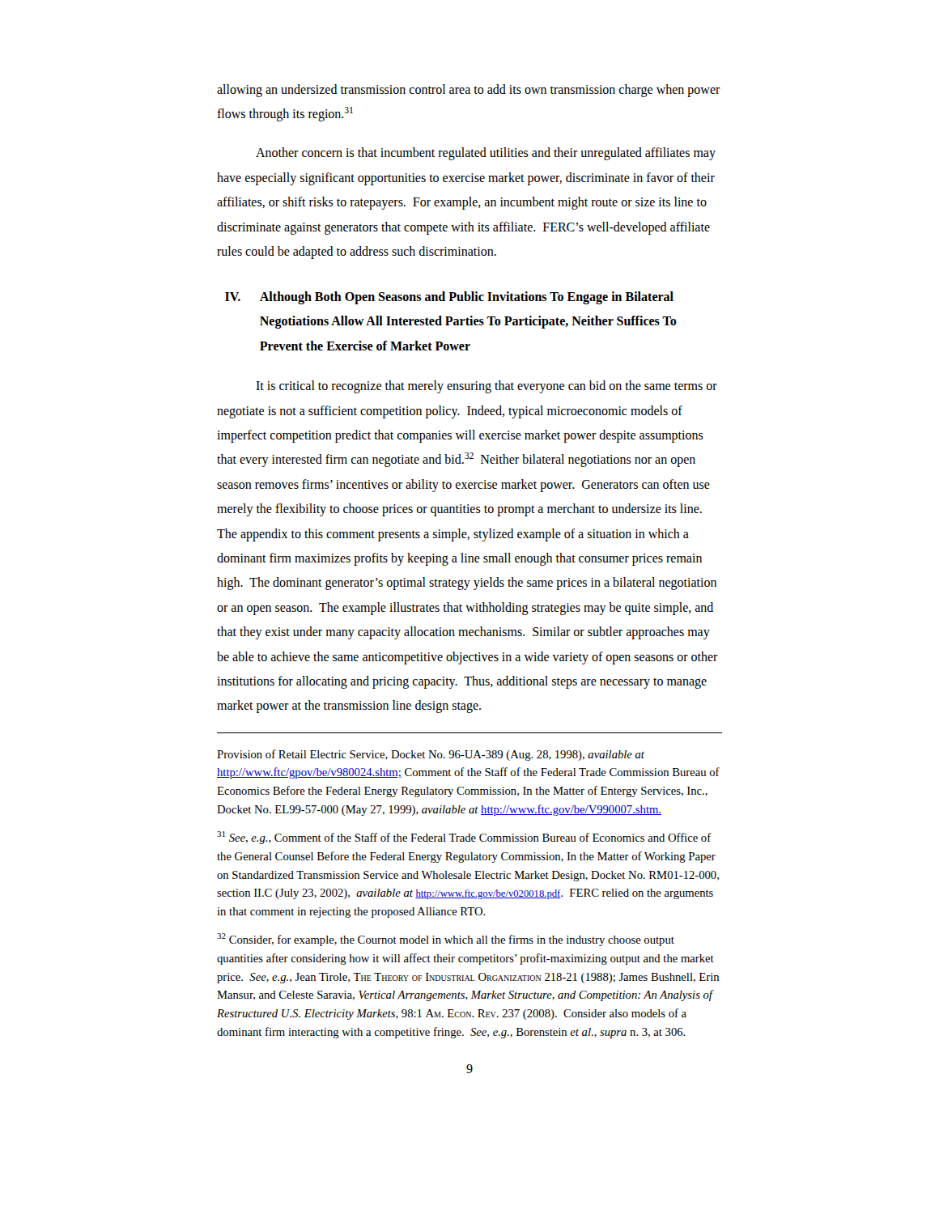allowing an undersized transmission control area to add its own transmission charge when power flows through its region.31
Another concern is that incumbent regulated utilities and their unregulated affiliates may have especially significant opportunities to exercise market power, discriminate in favor of their affiliates, or shift risks to ratepayers. For example, an incumbent might route or size its line to discriminate against generators that compete with its affiliate. FERC’s well-developed affiliate rules could be adapted to address such discrimination.
IV.
Although Both Open Seasons and Public Invitations To Engage in Bilateral Negotiations Allow All Interested Parties To Participate, Neither Suffices To Prevent the Exercise of Market Power
It is critical to recognize that merely ensuring that everyone can bid on the same terms or negotiate is not a sufficient competition policy. Indeed, typical microeconomic models of imperfect competition predict that companies will exercise market power despite assumptions that every interested firm can negotiate and bid.32 Neither bilateral negotiations nor an open season removes firms’ incentives or ability to exercise market power. Generators can often use merely the flexibility to choose prices or quantities to prompt a merchant to undersize its line. The appendix to this comment presents a simple, stylized example of a situation in which a dominant firm maximizes profits by keeping a line small enough that consumer prices remain high. The dominant generator’s optimal strategy yields the same prices in a bilateral negotiation or an open season. The example illustrates that withholding strategies may be quite simple, and that they exist under many capacity allocation mechanisms. Similar or subtler approaches may be able to achieve the same anticompetitive objectives in a wide variety of open seasons or other institutions for allocating and pricing capacity. Thus, additional steps are necessary to manage market power at the transmission line design stage.
Provision of Retail Electric Service, Docket No. 96-UA-389 (Aug. 28, 1998), available at http://www.ftc/gpov/be/v980024.shtm; Comment of the Staff of the Federal Trade Commission Bureau of Economics Before the Federal Energy Regulatory Commission, In the Matter of Entergy Services, Inc., Docket No. EL99-57-000 (May 27, 1999), available at http://www.ftc.gov/be/V990007.shtm.
31 See, e.g., Comment of the Staff of the Federal Trade Commission Bureau of Economics and Office of the General Counsel Before the Federal Energy Regulatory Commission, In the Matter of Working Paper on Standardized Transmission Service and Wholesale Electric Market Design, Docket No. RM01-12-000, section II.C (July 23, 2002), available at http://www.ftc.gov/be/v020018.pdf. FERC relied on the arguments in that comment in rejecting the proposed Alliance RTO.
32 Consider, for example, the Cournot model in which all the firms in the industry choose output quantities after considering how it will affect their competitors’ profit-maximizing output and the market price. See, e.g., Jean Tirole, The Theory of Industrial Organization 218-21 (1988); James Bushnell, Erin Mansur, and Celeste Saravia, Vertical Arrangements, Market Structure, and Competition: An Analysis of Restructured U.S. Electricity Markets, 98:1 Am. Econ. Rev. 237 (2008). Consider also models of a dominant firm interacting with a competitive fringe. See, e.g., Borenstein et al., supra n. 3, at 306.
9